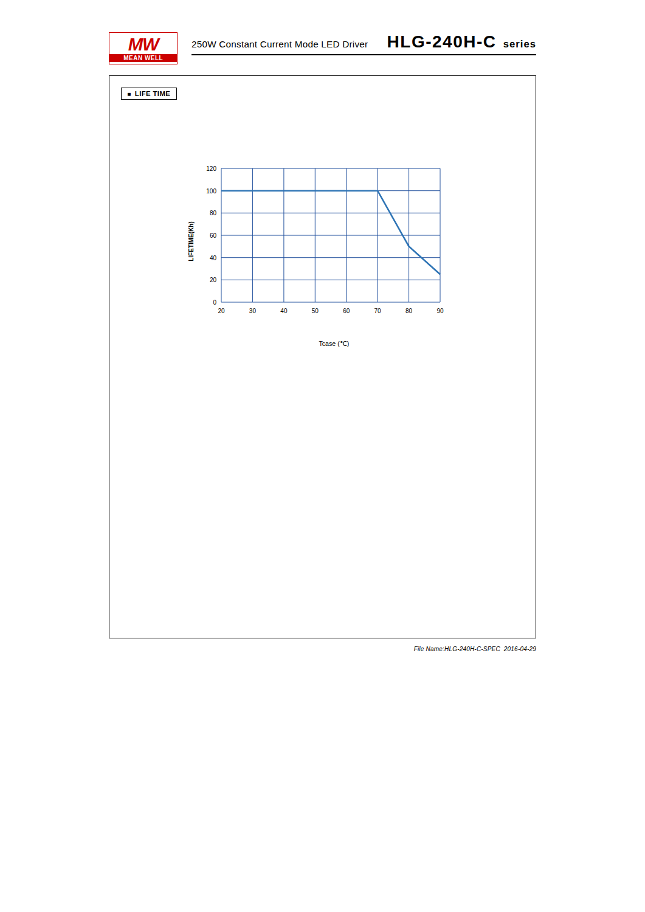MW
MEAN WELL
250W Constant Current Mode LED Driver
HLG-240H-Cseries
LIFE TIME
LIFETIME(Kh) 120 100 80 60 40 20 0 20 30 40 50 60 70 80 90
Tcase (℃)
File Name:HLG-240H-C-SPEC 2016-04-29